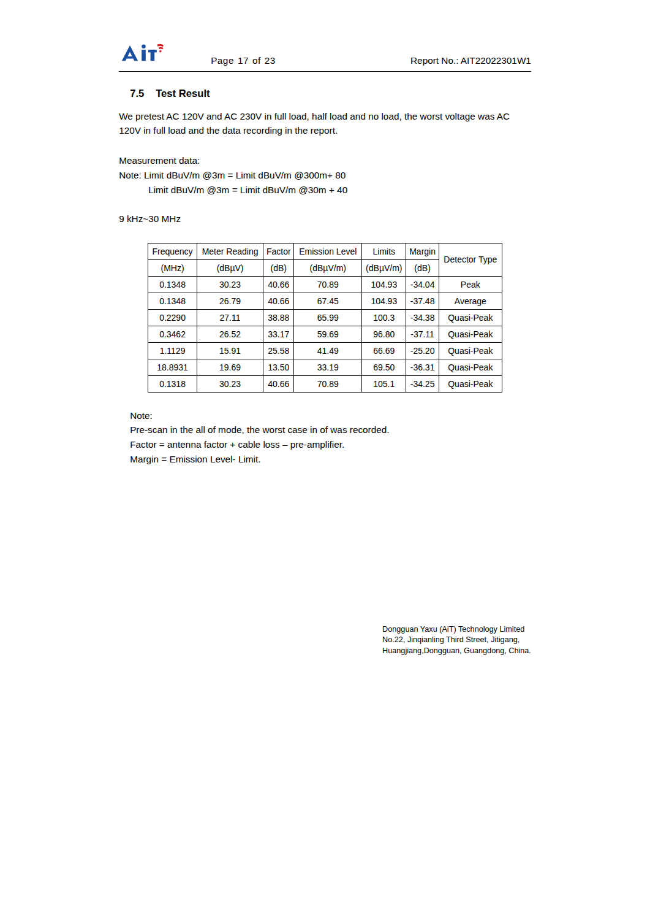Page17of23
Report No.: AIT22022301W1
7.5 Test Result
We pretest AC 120V and AC 230V in full load, half load and no load, the worst voltage was AC 120V in full load and the data recording in the report.
Measurement data:
Note: Limit dBuV/m @3m = Limit dBuV/m @300m+ 80
Limit dBuV/m @3m = Limit dBuV/m @30m + 40
9 kHz~30 MHz
| Frequency | Meter Reading | Factor | Emission Level | Limits | Margin | Detector Type |
| --- | --- | --- | --- | --- | --- | --- |
| (MHz) | (dBµV) | (dB) | (dBµV/m) | (dBµV/m) | (dB) |
| 0.1348 | 30.23 | 40.66 | 70.89 | 104.93 | -34.04 | Peak |
| 0.1348 | 26.79 | 40.66 | 67.45 | 104.93 | -37.48 | Average |
| 0.2290 | 27.11 | 38.88 | 65.99 | 100.3 | -34.38 | Quasi-Peak |
| 0.3462 | 26.52 | 33.17 | 59.69 | 96.80 | -37.11 | Quasi-Peak |
| 1.1129 | 15.91 | 25.58 | 41.49 | 66.69 | -25.20 | Quasi-Peak |
| 18.8931 | 19.69 | 13.50 | 33.19 | 69.50 | -36.31 | Quasi-Peak |
| 0.1318 | 30.23 | 40.66 | 70.89 | 105.1 | -34.25 | Quasi-Peak |
Note:
Pre-scan in the all of mode, the worst case in of was recorded.
Factor = antenna factor + cable loss – pre-amplifier.
Margin = Emission Level- Limit.
Dongguan Yaxu (AiT) Technology Limited
No.22, Jinqianling Third Street, Jitigang,
Huangjiang,Dongguan, Guangdong, China.